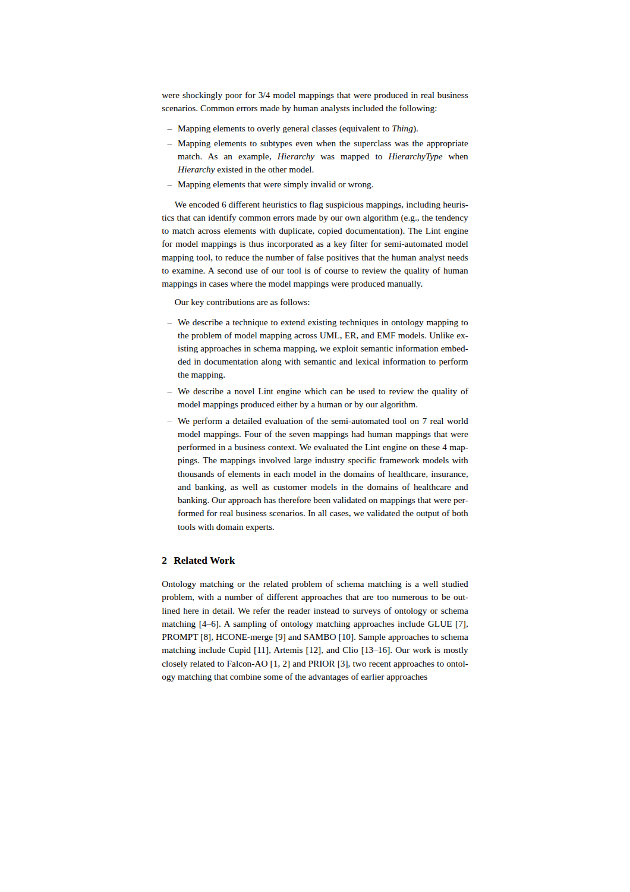were shockingly poor for 3/4 model mappings that were produced in real business scenarios. Common errors made by human analysts included the following:
Mapping elements to overly general classes (equivalent to Thing).
Mapping elements to subtypes even when the superclass was the appropriate match. As an example, Hierarchy was mapped to HierarchyType when Hierarchy existed in the other model.
Mapping elements that were simply invalid or wrong.
We encoded 6 different heuristics to flag suspicious mappings, including heuristics that can identify common errors made by our own algorithm (e.g., the tendency to match across elements with duplicate, copied documentation). The Lint engine for model mappings is thus incorporated as a key filter for semi-automated model mapping tool, to reduce the number of false positives that the human analyst needs to examine. A second use of our tool is of course to review the quality of human mappings in cases where the model mappings were produced manually.
Our key contributions are as follows:
We describe a technique to extend existing techniques in ontology mapping to the problem of model mapping across UML, ER, and EMF models. Unlike existing approaches in schema mapping, we exploit semantic information embedded in documentation along with semantic and lexical information to perform the mapping.
We describe a novel Lint engine which can be used to review the quality of model mappings produced either by a human or by our algorithm.
We perform a detailed evaluation of the semi-automated tool on 7 real world model mappings. Four of the seven mappings had human mappings that were performed in a business context. We evaluated the Lint engine on these 4 mappings. The mappings involved large industry specific framework models with thousands of elements in each model in the domains of healthcare, insurance, and banking, as well as customer models in the domains of healthcare and banking. Our approach has therefore been validated on mappings that were performed for real business scenarios. In all cases, we validated the output of both tools with domain experts.
2 Related Work
Ontology matching or the related problem of schema matching is a well studied problem, with a number of different approaches that are too numerous to be outlined here in detail. We refer the reader instead to surveys of ontology or schema matching [4–6]. A sampling of ontology matching approaches include GLUE [7], PROMPT [8], HCONE-merge [9] and SAMBO [10]. Sample approaches to schema matching include Cupid [11], Artemis [12], and Clio [13–16]. Our work is mostly closely related to Falcon-AO [1, 2] and PRIOR [3], two recent approaches to ontology matching that combine some of the advantages of earlier approaches